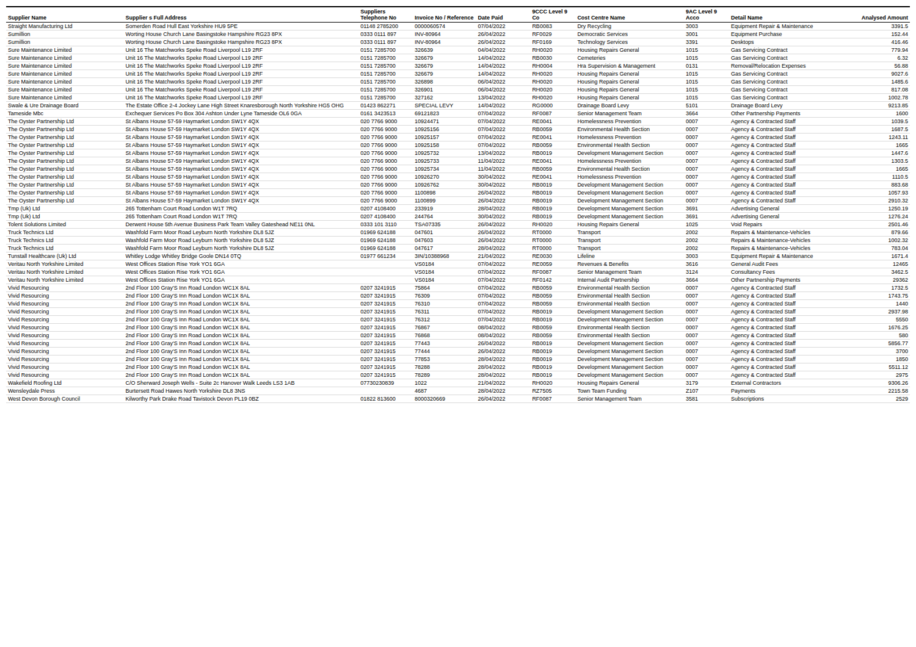| Supplier Name | Supplier s Full Address | Suppliers Telephone No | Invoice No / Reference | Date Paid | 9CCC Level 9 Co | Cost Centre Name | 9AC Level 9 Acco | Detail Name | Analysed Amount |
| --- | --- | --- | --- | --- | --- | --- | --- | --- | --- |
| Straight Manufacturing Ltd | Somerden Road Hull East Yorkshire HU9 5PE | 01148 2785200 | 0000060574 | 07/04/2022 | RB0083 | Dry Recycling | 3003 | Equipment Repair & Maintenance | 3391.5 |
| Sumillion | Worting House Church Lane Basingstoke Hampshire RG23 8PX | 0333 0111 897 | INV-80964 | 26/04/2022 | RF0029 | Democratic Services | 3001 | Equipment Purchase | 152.44 |
| Sumillion | Worting House Church Lane Basingstoke Hampshire RG23 8PX | 0333 0111 897 | INV-80964 | 26/04/2022 | RF0169 | Technology Services | 3391 | Desktops | 416.46 |
| Sure Maintenance Limited | Unit 16 The Matchworks Speke Road Liverpool L19 2RF | 0151 7285700 | 326639 | 04/04/2022 | RH0020 | Housing Repairs General | 1015 | Gas Servicing Contract | 779.94 |
| Sure Maintenance Limited | Unit 16 The Matchworks Speke Road Liverpool L19 2RF | 0151 7285700 | 326679 | 14/04/2022 | RB0030 | Cemeteries | 1015 | Gas Servicing Contract | 6.32 |
| Sure Maintenance Limited | Unit 16 The Matchworks Speke Road Liverpool L19 2RF | 0151 7285700 | 326679 | 14/04/2022 | RH0004 | Hra Supervision & Management | 0131 | Removal/Relocation Expenses | 56.88 |
| Sure Maintenance Limited | Unit 16 The Matchworks Speke Road Liverpool L19 2RF | 0151 7285700 | 326679 | 14/04/2022 | RH0020 | Housing Repairs General | 1015 | Gas Servicing Contract | 9027.6 |
| Sure Maintenance Limited | Unit 16 The Matchworks Speke Road Liverpool L19 2RF | 0151 7285700 | 326898 | 06/04/2022 | RH0020 | Housing Repairs General | 1015 | Gas Servicing Contract | 1485.6 |
| Sure Maintenance Limited | Unit 16 The Matchworks Speke Road Liverpool L19 2RF | 0151 7285700 | 326901 | 06/04/2022 | RH0020 | Housing Repairs General | 1015 | Gas Servicing Contract | 817.08 |
| Sure Maintenance Limited | Unit 16 The Matchworks Speke Road Liverpool L19 2RF | 0151 7285700 | 327162 | 13/04/2022 | RH0020 | Housing Repairs General | 1015 | Gas Servicing Contract | 1002.78 |
| Swale & Ure Drainage Board | The Estate Office 2-4 Jockey Lane High Street Knaresborough North Yorkshire HG5 OHG | 01423 862271 | SPECIAL LEVY | 14/04/2022 | RG0000 | Drainage Board Levy | 5101 | Drainage Board Levy | 9213.85 |
| Tameside Mbc | Exchequer Services Po Box 304 Ashton Under Lyne Tameside OL6 0GA | 0161 3423513 | 69121823 | 07/04/2022 | RF0087 | Senior Management Team | 3664 | Other Partnership Payments | 1600 |
| The Oyster Partnership Ltd | St Albans House 57-59 Haymarket London SW1Y 4QX | 020 7766 9000 | 10924471 | 07/04/2022 | RE0041 | Homelessness Prevention | 0007 | Agency & Contracted Staff | 1039.5 |
| The Oyster Partnership Ltd | St Albans House 57-59 Haymarket London SW1Y 4QX | 020 7766 9000 | 10925156 | 07/04/2022 | RB0059 | Environmental Health Section | 0007 | Agency & Contracted Staff | 1687.5 |
| The Oyster Partnership Ltd | St Albans House 57-59 Haymarket London SW1Y 4QX | 020 7766 9000 | 10925157 | 07/04/2022 | RE0041 | Homelessness Prevention | 0007 | Agency & Contracted Staff | 1243.11 |
| The Oyster Partnership Ltd | St Albans House 57-59 Haymarket London SW1Y 4QX | 020 7766 9000 | 10925158 | 07/04/2022 | RB0059 | Environmental Health Section | 0007 | Agency & Contracted Staff | 1665 |
| The Oyster Partnership Ltd | St Albans House 57-59 Haymarket London SW1Y 4QX | 020 7766 9000 | 10925732 | 13/04/2022 | RB0019 | Development Management Section | 0007 | Agency & Contracted Staff | 1447.6 |
| The Oyster Partnership Ltd | St Albans House 57-59 Haymarket London SW1Y 4QX | 020 7766 9000 | 10925733 | 11/04/2022 | RE0041 | Homelessness Prevention | 0007 | Agency & Contracted Staff | 1303.5 |
| The Oyster Partnership Ltd | St Albans House 57-59 Haymarket London SW1Y 4QX | 020 7766 9000 | 10925734 | 11/04/2022 | RB0059 | Environmental Health Section | 0007 | Agency & Contracted Staff | 1665 |
| The Oyster Partnership Ltd | St Albans House 57-59 Haymarket London SW1Y 4QX | 020 7766 9000 | 10926270 | 30/04/2022 | RE0041 | Homelessness Prevention | 0007 | Agency & Contracted Staff | 1110.5 |
| The Oyster Partnership Ltd | St Albans House 57-59 Haymarket London SW1Y 4QX | 020 7766 9000 | 10926762 | 30/04/2022 | RB0019 | Development Management Section | 0007 | Agency & Contracted Staff | 883.68 |
| The Oyster Partnership Ltd | St Albans House 57-59 Haymarket London SW1Y 4QX | 020 7766 9000 | 1100898 | 26/04/2022 | RB0019 | Development Management Section | 0007 | Agency & Contracted Staff | 1057.93 |
| The Oyster Partnership Ltd | St Albans House 57-59 Haymarket London SW1Y 4QX | 020 7766 9000 | 1100899 | 26/04/2022 | RB0019 | Development Management Section | 0007 | Agency & Contracted Staff | 2910.32 |
| Tmp (Uk) Ltd | 265 Tottenham Court Road London W1T 7RQ | 0207 4108400 | 233919 | 28/04/2022 | RB0019 | Development Management Section | 3691 | Advertising General | 1250.19 |
| Tmp (Uk) Ltd | 265 Tottenham Court Road London W1T 7RQ | 0207 4108400 | 244764 | 30/04/2022 | RB0019 | Development Management Section | 3691 | Advertising General | 1276.24 |
| Tolent Solutions Limited | Derwent House 5th Avenue Business Park Team Valley Gateshead NE11 0NL | 0333 101 3110 | TSA07335 | 26/04/2022 | RH0020 | Housing Repairs General | 1025 | Void Repairs | 2501.46 |
| Truck Technics Ltd | Washfold Farm Moor Road Leyburn North Yorkshire DL8 5JZ | 01969 624188 | 047601 | 26/04/2022 | RT0000 | Transport | 2002 | Repairs & Maintenance-Vehicles | 879.66 |
| Truck Technics Ltd | Washfold Farm Moor Road Leyburn North Yorkshire DL8 5JZ | 01969 624188 | 047603 | 26/04/2022 | RT0000 | Transport | 2002 | Repairs & Maintenance-Vehicles | 1002.32 |
| Truck Technics Ltd | Washfold Farm Moor Road Leyburn North Yorkshire DL8 5JZ | 01969 624188 | 047617 | 28/04/2022 | RT0000 | Transport | 2002 | Repairs & Maintenance-Vehicles | 783.04 |
| Tunstall Healthcare (Uk) Ltd | Whitley Lodge Whitley Bridge Goole DN14 0TQ | 01977 661234 | 3IN/10388968 | 21/04/2022 | RE0030 | Lifeline | 3003 | Equipment Repair & Maintenance | 1671.4 |
| Veritau North Yorkshire Limited | West Offices Station Rise York YO1 6GA | | VS0184 | 07/04/2022 | RE0059 | Revenues & Benefits | 3616 | General Audit Fees | 12465 |
| Veritau North Yorkshire Limited | West Offices Station Rise York YO1 6GA | | VS0184 | 07/04/2022 | RF0087 | Senior Management Team | 3124 | Consultancy Fees | 3462.5 |
| Veritau North Yorkshire Limited | West Offices Station Rise York YO1 6GA | | VS0184 | 07/04/2022 | RF0142 | Internal Audit Partnership | 3664 | Other Partnership Payments | 29362 |
| Vivid Resourcing | 2nd Floor 100 Gray'S Inn Road London WC1X 8AL | 0207 3241915 | 75864 | 07/04/2022 | RB0059 | Environmental Health Section | 0007 | Agency & Contracted Staff | 1732.5 |
| Vivid Resourcing | 2nd Floor 100 Gray'S Inn Road London WC1X 8AL | 0207 3241915 | 76309 | 07/04/2022 | RB0059 | Environmental Health Section | 0007 | Agency & Contracted Staff | 1743.75 |
| Vivid Resourcing | 2nd Floor 100 Gray'S Inn Road London WC1X 8AL | 0207 3241915 | 76310 | 07/04/2022 | RB0059 | Environmental Health Section | 0007 | Agency & Contracted Staff | 1440 |
| Vivid Resourcing | 2nd Floor 100 Gray'S Inn Road London WC1X 8AL | 0207 3241915 | 76311 | 07/04/2022 | RB0019 | Development Management Section | 0007 | Agency & Contracted Staff | 2937.98 |
| Vivid Resourcing | 2nd Floor 100 Gray'S Inn Road London WC1X 8AL | 0207 3241915 | 76312 | 07/04/2022 | RB0019 | Development Management Section | 0007 | Agency & Contracted Staff | 5550 |
| Vivid Resourcing | 2nd Floor 100 Gray'S Inn Road London WC1X 8AL | 0207 3241915 | 76867 | 08/04/2022 | RB0059 | Environmental Health Section | 0007 | Agency & Contracted Staff | 1676.25 |
| Vivid Resourcing | 2nd Floor 100 Gray'S Inn Road London WC1X 8AL | 0207 3241915 | 76868 | 08/04/2022 | RB0059 | Environmental Health Section | 0007 | Agency & Contracted Staff | 580 |
| Vivid Resourcing | 2nd Floor 100 Gray'S Inn Road London WC1X 8AL | 0207 3241915 | 77443 | 26/04/2022 | RB0019 | Development Management Section | 0007 | Agency & Contracted Staff | 5856.77 |
| Vivid Resourcing | 2nd Floor 100 Gray'S Inn Road London WC1X 8AL | 0207 3241915 | 77444 | 26/04/2022 | RB0019 | Development Management Section | 0007 | Agency & Contracted Staff | 3700 |
| Vivid Resourcing | 2nd Floor 100 Gray'S Inn Road London WC1X 8AL | 0207 3241915 | 77853 | 28/04/2022 | RB0019 | Development Management Section | 0007 | Agency & Contracted Staff | 1850 |
| Vivid Resourcing | 2nd Floor 100 Gray'S Inn Road London WC1X 8AL | 0207 3241915 | 78288 | 28/04/2022 | RB0019 | Development Management Section | 0007 | Agency & Contracted Staff | 5511.12 |
| Vivid Resourcing | 2nd Floor 100 Gray'S Inn Road London WC1X 8AL | 0207 3241915 | 78289 | 28/04/2022 | RB0019 | Development Management Section | 0007 | Agency & Contracted Staff | 2975 |
| Wakefield Roofing Ltd | C/O Sherward Joseph Wells - Suite 2c Hanover Walk Leeds LS3 1AB | 07730230839 | 1022 | 21/04/2022 | RH0020 | Housing Repairs General | 3179 | External Contractors | 9306.26 |
| Wensleydale Press | Burtersett Road Hawes North Yorkshire DL8 3NS | | 4687 | 28/04/2022 | RZ7505 | Town Team Funding | Z107 | Payments | 2215.58 |
| West Devon Borough Council | Kilworthy Park Drake Road Tavistock Devon PL19 0BZ | 01822 813600 | 8000320669 | 26/04/2022 | RF0087 | Senior Management Team | 3581 | Subscriptions | 2529 |